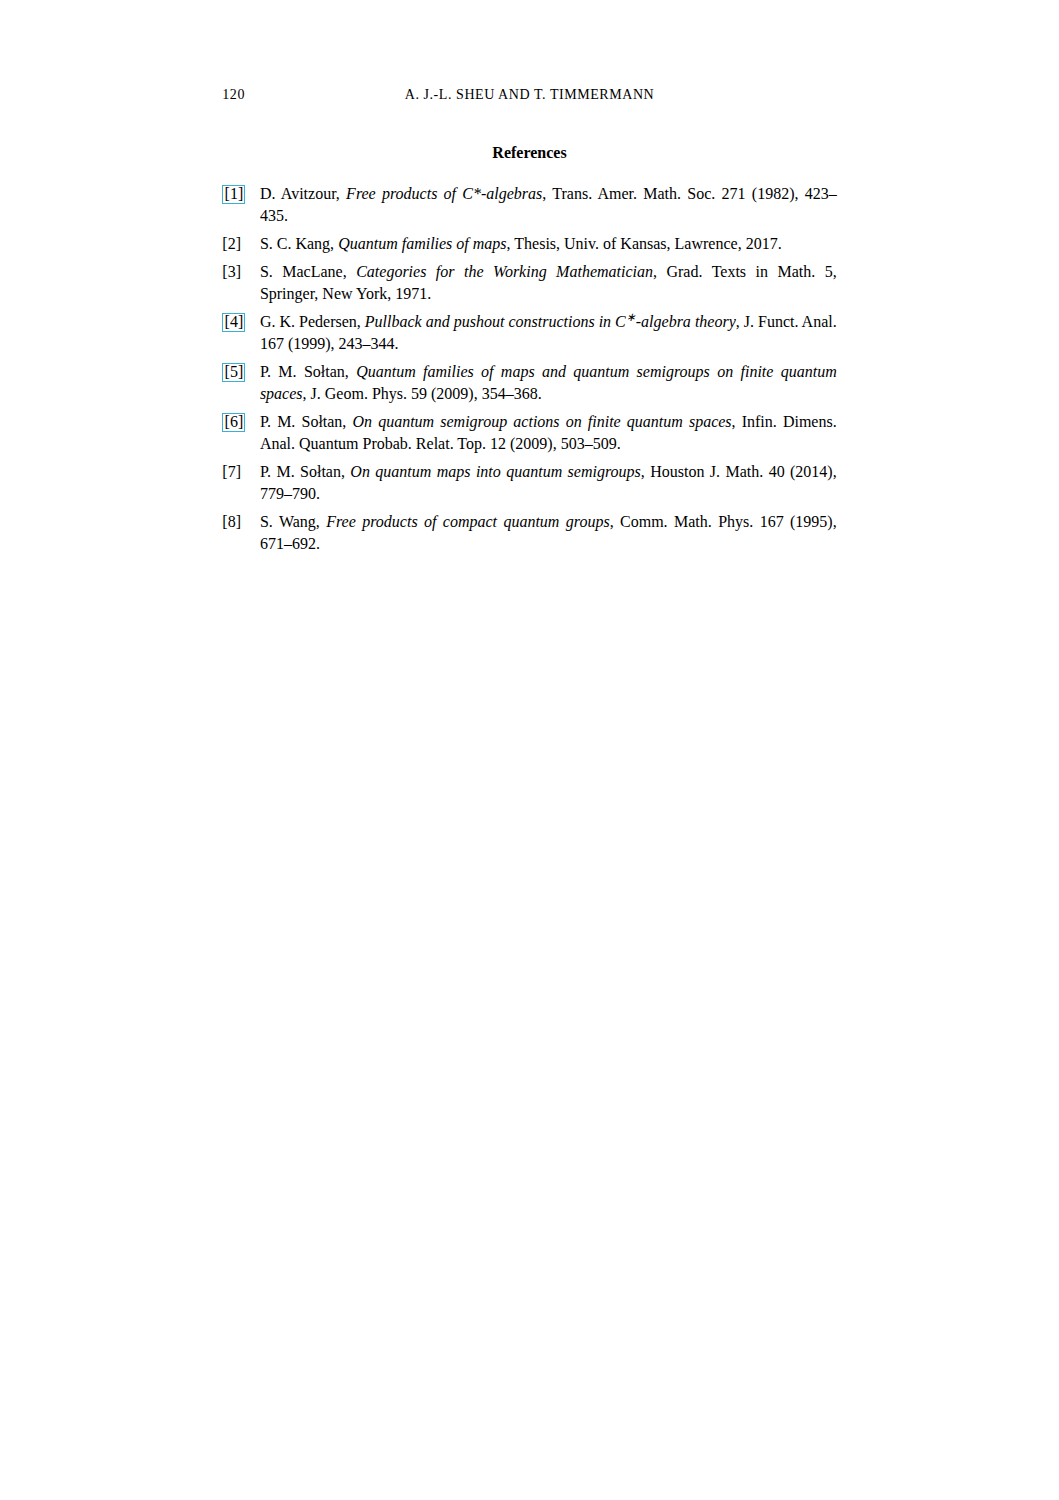120
A. J.-L. SHEU AND T. TIMMERMANN
References
[1] D. Avitzour, Free products of C*-algebras, Trans. Amer. Math. Soc. 271 (1982), 423–435.
[2] S. C. Kang, Quantum families of maps, Thesis, Univ. of Kansas, Lawrence, 2017.
[3] S. MacLane, Categories for the Working Mathematician, Grad. Texts in Math. 5, Springer, New York, 1971.
[4] G. K. Pedersen, Pullback and pushout constructions in C∗-algebra theory, J. Funct. Anal. 167 (1999), 243–344.
[5] P. M. Sołtan, Quantum families of maps and quantum semigroups on finite quantum spaces, J. Geom. Phys. 59 (2009), 354–368.
[6] P. M. Sołtan, On quantum semigroup actions on finite quantum spaces, Infin. Dimens. Anal. Quantum Probab. Relat. Top. 12 (2009), 503–509.
[7] P. M. Sołtan, On quantum maps into quantum semigroups, Houston J. Math. 40 (2014), 779–790.
[8] S. Wang, Free products of compact quantum groups, Comm. Math. Phys. 167 (1995), 671–692.